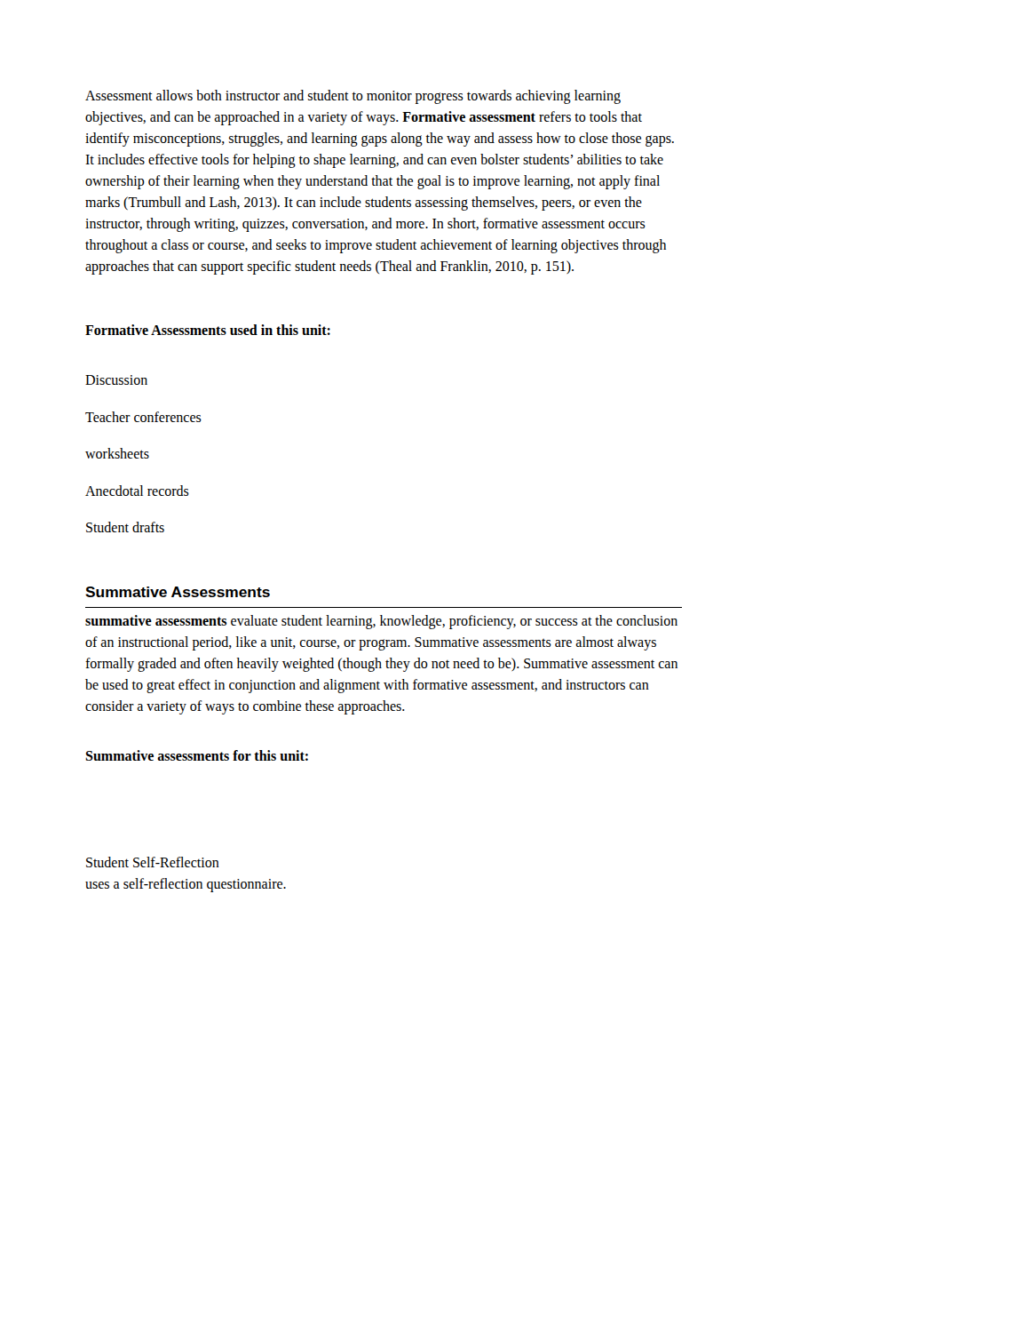Assessment allows both instructor and student to monitor progress towards achieving learning objectives, and can be approached in a variety of ways. Formative assessment refers to tools that identify misconceptions, struggles, and learning gaps along the way and assess how to close those gaps. It includes effective tools for helping to shape learning, and can even bolster students’ abilities to take ownership of their learning when they understand that the goal is to improve learning, not apply final marks (Trumbull and Lash, 2013). It can include students assessing themselves, peers, or even the instructor, through writing, quizzes, conversation, and more. In short, formative assessment occurs throughout a class or course, and seeks to improve student achievement of learning objectives through approaches that can support specific student needs (Theal and Franklin, 2010, p. 151).
Formative Assessments used in this unit:
Discussion
Teacher conferences
worksheets
Anecdotal records
Student drafts
Summative Assessments
summative assessments evaluate student learning, knowledge, proficiency, or success at the conclusion of an instructional period, like a unit, course, or program. Summative assessments are almost always formally graded and often heavily weighted (though they do not need to be). Summative assessment can be used to great effect in conjunction and alignment with formative assessment, and instructors can consider a variety of ways to combine these approaches.
Summative assessments for this unit:
Student Self-Reflection
uses a self-reflection questionnaire.